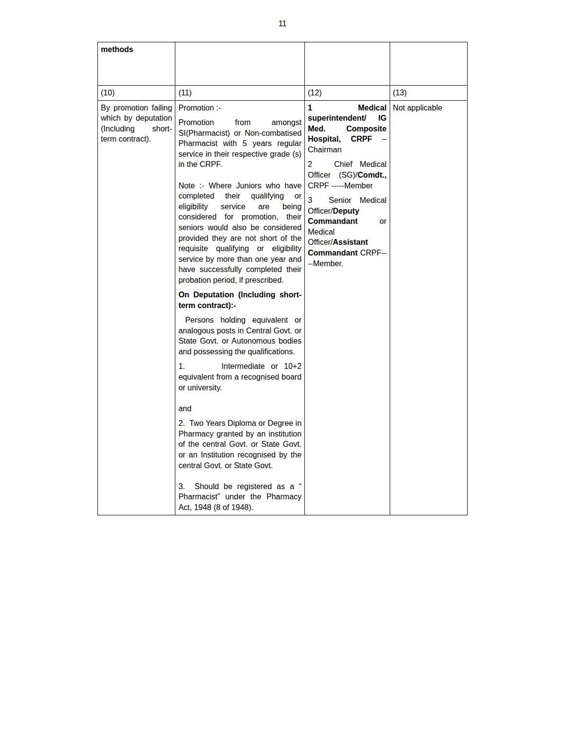11
| methods | | | |
| (10) | (11) | (12) | (13) |
| By promotion failing which by deputation (Including short-term contract). | Promotion :- Promotion from amongst SI(Pharmacist) or Non-combatised Pharmacist with 5 years regular service in their respective grade (s) in the CRPF. Note :- Where Juniors who have completed their qualifying or eligibility service are being considered for promotion, their seniors would also be considered provided they are not short of the requisite qualifying or eligibility service by more than one year and have successfully completed their probation period, if prescribed. On Deputation (Including short-term contract):- Persons holding equivalent or analogous posts in Central Govt. or State Govt. or Autonomous bodies and possessing the qualifications. 1. Intermediate or 10+2 equivalent from a recognised board or university. and 2. Two Years Diploma or Degree in Pharmacy granted by an institution of the central Govt. or State Govt. or an Institution recognised by the central Govt. or State Govt. 3. Should be registered as a “ Pharmacist” under the Pharmacy Act, 1948 (8 of 1948). | 1 Medical superintendent/ IG Med. Composite Hospital, CRPF – Chairman 2 Chief Medical Officer (SG)/ Comdt., CRPF -----Member 3 Senior Medical Officer/ Deputy Commandant or Medical Officer/ Assistant Commandant CRPF----Member. | Not applicable |